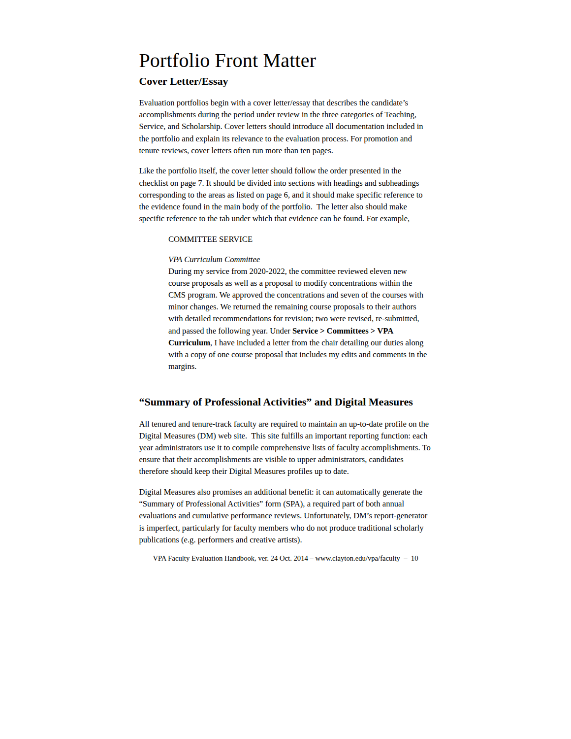Portfolio Front Matter
Cover Letter/Essay
Evaluation portfolios begin with a cover letter/essay that describes the candidate’s accomplishments during the period under review in the three categories of Teaching, Service, and Scholarship. Cover letters should introduce all documentation included in the portfolio and explain its relevance to the evaluation process. For promotion and tenure reviews, cover letters often run more than ten pages.
Like the portfolio itself, the cover letter should follow the order presented in the checklist on page 7. It should be divided into sections with headings and subheadings corresponding to the areas as listed on page 6, and it should make specific reference to the evidence found in the main body of the portfolio. The letter also should make specific reference to the tab under which that evidence can be found. For example,
COMMITTEE SERVICE
VPA Curriculum Committee
During my service from 2020-2022, the committee reviewed eleven new course proposals as well as a proposal to modify concentrations within the CMS program. We approved the concentrations and seven of the courses with minor changes. We returned the remaining course proposals to their authors with detailed recommendations for revision; two were revised, re-submitted, and passed the following year. Under Service > Committees > VPA Curriculum, I have included a letter from the chair detailing our duties along with a copy of one course proposal that includes my edits and comments in the margins.
“Summary of Professional Activities” and Digital Measures
All tenured and tenure-track faculty are required to maintain an up-to-date profile on the Digital Measures (DM) web site. This site fulfills an important reporting function: each year administrators use it to compile comprehensive lists of faculty accomplishments. To ensure that their accomplishments are visible to upper administrators, candidates therefore should keep their Digital Measures profiles up to date.
Digital Measures also promises an additional benefit: it can automatically generate the “Summary of Professional Activities” form (SPA), a required part of both annual evaluations and cumulative performance reviews. Unfortunately, DM’s report-generator is imperfect, particularly for faculty members who do not produce traditional scholarly publications (e.g. performers and creative artists).
VPA Faculty Evaluation Handbook, ver. 24 Oct. 2014 – www.clayton.edu/vpa/faculty – 10